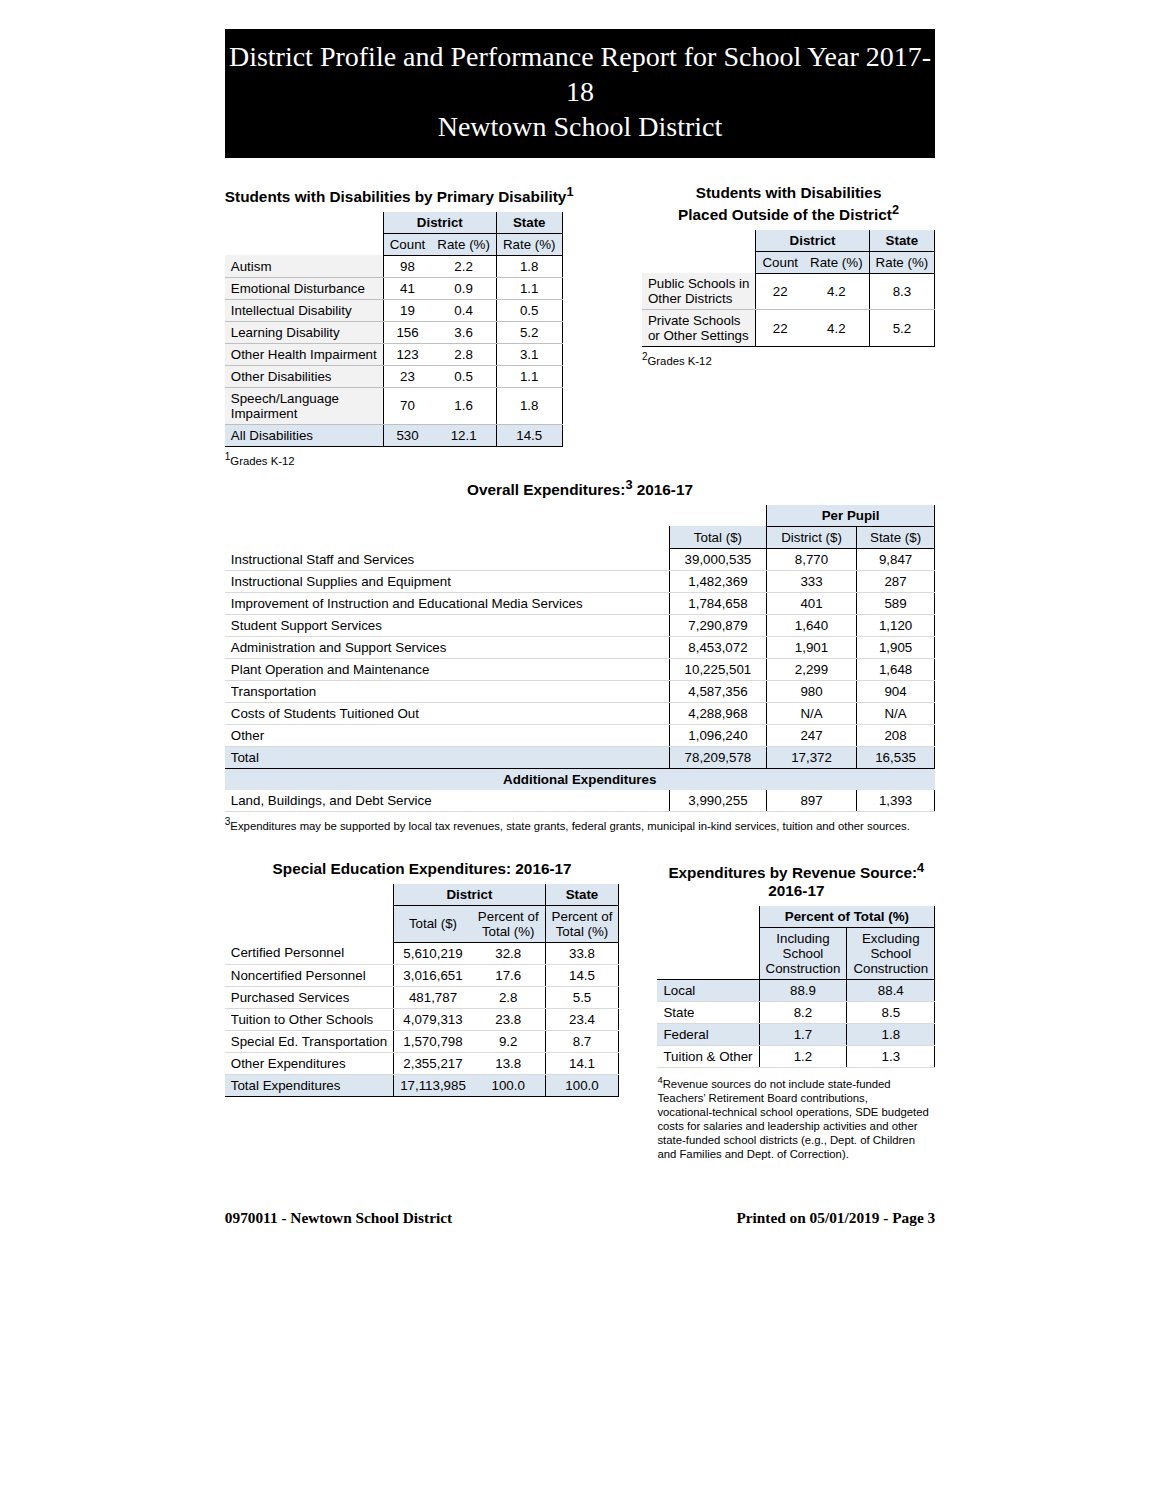District Profile and Performance Report for School Year 2017-18
Newtown School District
Students with Disabilities by Primary Disability1
| | District | State |
| | Count | Rate (%) | Rate (%) |
| Autism | 98 | 2.2 | 1.8 |
| Emotional Disturbance | 41 | 0.9 | 1.1 |
| Intellectual Disability | 19 | 0.4 | 0.5 |
| Learning Disability | 156 | 3.6 | 5.2 |
| Other Health Impairment | 123 | 2.8 | 3.1 |
| Other Disabilities | 23 | 0.5 | 1.1 |
| Speech/Language Impairment | 70 | 1.6 | 1.8 |
| All Disabilities | 530 | 12.1 | 14.5 |
Students with Disabilities
Placed Outside of the District2
| | District | State |
| | Count | Rate (%) | Rate (%) |
| Public Schools in Other Districts | 22 | 4.2 | 8.3 |
| Private Schools or Other Settings | 22 | 4.2 | 5.2 |
2Grades K-12
1Grades K-12
Overall Expenditures:3 2016-17
| | | Per Pupil |
| | Total ($) | District ($) | State ($) |
| Instructional Staff and Services | 39,000,535 | 8,770 | 9,847 |
| Instructional Supplies and Equipment | 1,482,369 | 333 | 287 |
| Improvement of Instruction and Educational Media Services | 1,784,658 | 401 | 589 |
| Student Support Services | 7,290,879 | 1,640 | 1,120 |
| Administration and Support Services | 8,453,072 | 1,901 | 1,905 |
| Plant Operation and Maintenance | 10,225,501 | 2,299 | 1,648 |
| Transportation | 4,587,356 | 980 | 904 |
| Costs of Students Tuitioned Out | 4,288,968 | N/A | N/A |
| Other | 1,096,240 | 247 | 208 |
| Total | 78,209,578 | 17,372 | 16,535 |
| Additional Expenditures |
| Land, Buildings, and Debt Service | 3,990,255 | 897 | 1,393 |
3Expenditures may be supported by local tax revenues, state grants, federal grants, municipal in-kind services, tuition and other sources.
Special Education Expenditures: 2016-17
| | District | State |
| | Total ($) | Percent of Total (%) | Percent of Total (%) |
| Certified Personnel | 5,610,219 | 32.8 | 33.8 |
| Noncertified Personnel | 3,016,651 | 17.6 | 14.5 |
| Purchased Services | 481,787 | 2.8 | 5.5 |
| Tuition to Other Schools | 4,079,313 | 23.8 | 23.4 |
| Special Ed. Transportation | 1,570,798 | 9.2 | 8.7 |
| Other Expenditures | 2,355,217 | 13.8 | 14.1 |
| Total Expenditures | 17,113,985 | 100.0 | 100.0 |
Expenditures by Revenue Source:4
2016-17
| | Percent of Total (%) |
| | Including School Construction | Excluding School Construction |
| Local | 88.9 | 88.4 |
| State | 8.2 | 8.5 |
| Federal | 1.7 | 1.8 |
| Tuition & Other | 1.2 | 1.3 |
4Revenue sources do not include state-funded
Teachers’ Retirement Board contributions,
vocational-technical school operations, SDE budgeted
costs for salaries and leadership activities and other
state-funded school districts (e.g., Dept. of Children
and Families and Dept. of Correction).
0970011 - Newtown School District
Printed on 05/01/2019 - Page 3